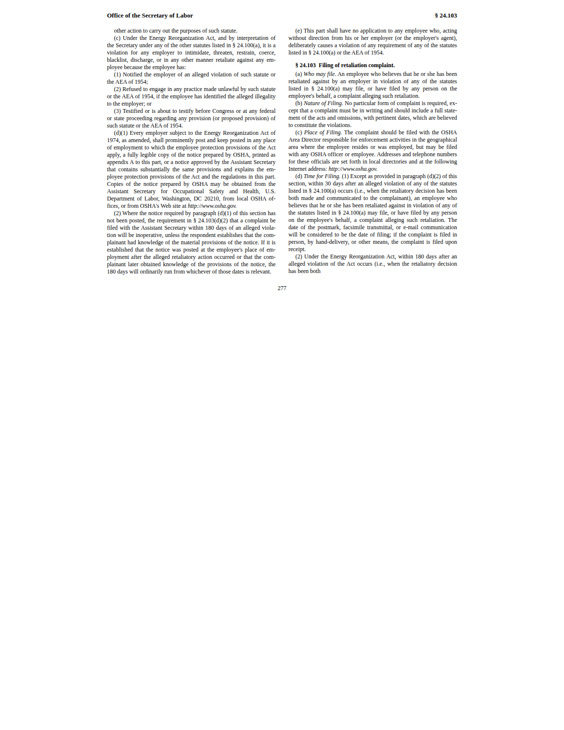Office of the Secretary of Labor § 24.103
other action to carry out the purposes of such statute.
(c) Under the Energy Reorganization Act, and by interpretation of the Secretary under any of the other statutes listed in § 24.100(a), it is a violation for any employer to intimidate, threaten, restrain, coerce, blacklist, discharge, or in any other manner retaliate against any employee because the employee has:
(1) Notified the employer of an alleged violation of such statute or the AEA of 1954;
(2) Refused to engage in any practice made unlawful by such statute or the AEA of 1954, if the employee has identified the alleged illegality to the employer; or
(3) Testified or is about to testify before Congress or at any federal or state proceeding regarding any provision (or proposed provision) of such statute or the AEA of 1954.
(d)(1) Every employer subject to the Energy Reorganization Act of 1974, as amended, shall prominently post and keep posted in any place of employment to which the employee protection provisions of the Act apply, a fully legible copy of the notice prepared by OSHA, printed as appendix A to this part, or a notice approved by the Assistant Secretary that contains substantially the same provisions and explains the employee protection provisions of the Act and the regulations in this part. Copies of the notice prepared by OSHA may be obtained from the Assistant Secretary for Occupational Safety and Health, U.S. Department of Labor, Washington, DC 20210, from local OSHA offices, or from OSHA's Web site at http://www.osha.gov.
(2) Where the notice required by paragraph (d)(1) of this section has not been posted, the requirement in § 24.103(d)(2) that a complaint be filed with the Assistant Secretary within 180 days of an alleged violation will be inoperative, unless the respondent establishes that the complainant had knowledge of the material provisions of the notice. If it is established that the notice was posted at the employee's place of employment after the alleged retaliatory action occurred or that the complainant later obtained knowledge of the provisions of the notice, the 180 days will ordinarily run from whichever of those dates is relevant.
(e) This part shall have no application to any employee who, acting without direction from his or her employer (or the employer's agent), deliberately causes a violation of any requirement of any of the statutes listed in § 24.100(a) or the AEA of 1954.
§ 24.103 Filing of retaliation complaint.
(a) Who may file. An employee who believes that he or she has been retaliated against by an employer in violation of any of the statutes listed in § 24.100(a) may file, or have filed by any person on the employee's behalf, a complaint alleging such retaliation.
(b) Nature of Filing. No particular form of complaint is required, except that a complaint must be in writing and should include a full statement of the acts and omissions, with pertinent dates, which are believed to constitute the violations.
(c) Place of Filing. The complaint should be filed with the OSHA Area Director responsible for enforcement activities in the geographical area where the employee resides or was employed, but may be filed with any OSHA officer or employee. Addresses and telephone numbers for these officials are set forth in local directories and at the following Internet address: http://www.osha.gov.
(d) Time for Filing. (1) Except as provided in paragraph (d)(2) of this section, within 30 days after an alleged violation of any of the statutes listed in § 24.100(a) occurs (i.e., when the retaliatory decision has been both made and communicated to the complainant), an employee who believes that he or she has been retaliated against in violation of any of the statutes listed in § 24.100(a) may file, or have filed by any person on the employee's behalf, a complaint alleging such retaliation. The date of the postmark, facsimile transmittal, or e-mail communication will be considered to be the date of filing; if the complaint is filed in person, by hand-delivery, or other means, the complaint is filed upon receipt.
(2) Under the Energy Reorganization Act, within 180 days after an alleged violation of the Act occurs (i.e., when the retaliatory decision has been both
277